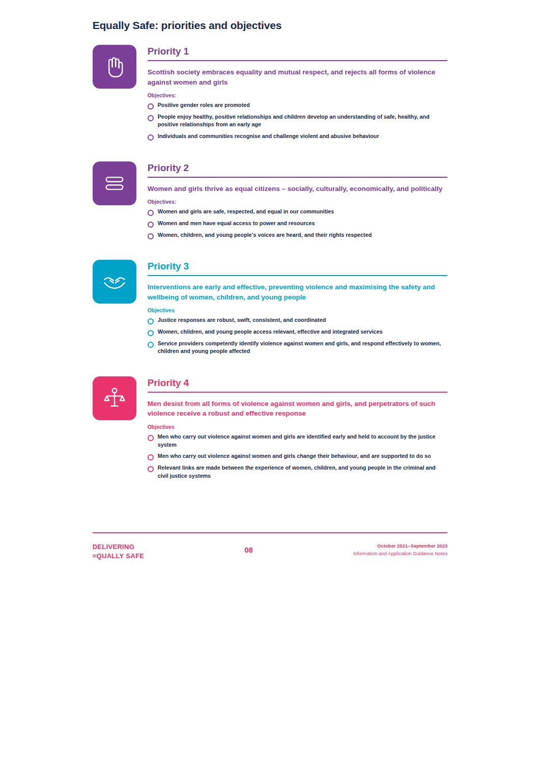Equally Safe: priorities and objectives
Priority 1
Scottish society embraces equality and mutual respect, and rejects all forms of violence against women and girls
Objectives:
Positive gender roles are promoted
People enjoy healthy, positive relationships and children develop an understanding of safe, healthy, and positive relationships from an early age
Individuals and communities recognise and challenge violent and abusive behaviour
Priority 2
Women and girls thrive as equal citizens – socially, culturally, economically, and politically
Objectives:
Women and girls are safe, respected, and equal in our communities
Women and men have equal access to power and resources
Women, children, and young people’s voices are heard, and their rights respected
Priority 3
Interventions are early and effective, preventing violence and maximising the safety and wellbeing of women, children, and young people
Objectives
Justice responses are robust, swift, consistent, and coordinated
Women, children, and young people access relevant, effective and integrated services
Service providers competently identify violence against women and girls, and respond effectively to women, children and young people affected
Priority 4
Men desist from all forms of violence against women and girls, and perpetrators of such violence receive a robust and effective response
Objectives
Men who carry out violence against women and girls are identified early and held to account by the justice system
Men who carry out violence against women and girls change their behaviour, and are supported to do so
Relevant links are made between the experience of women, children, and young people in the criminal and civil justice systems
DELIVERING
≡QUALLY SAFE
08
October 2021–September 2023
Information and Application Guidance Notes